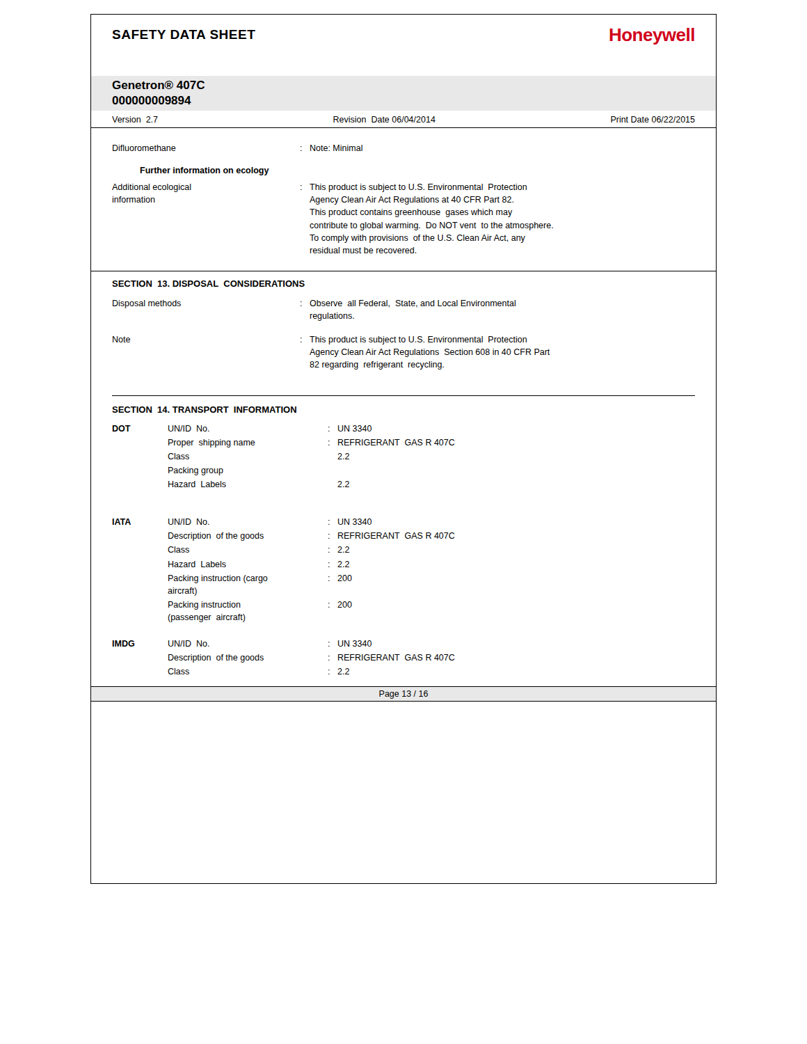SAFETY DATA SHEET
Honeywell
Genetron® 407C
000000009894
Version 2.7 Revision Date 06/04/2014 Print Date 06/22/2015
| Difluoromethane | : | Note: Minimal |
Further information on ecology
| Additional ecological information | : | This product is subject to U.S. Environmental Protection Agency Clean Air Act Regulations at 40 CFR Part 82. This product contains greenhouse gases which may contribute to global warming. Do NOT vent to the atmosphere. To comply with provisions of the U.S. Clean Air Act, any residual must be recovered. |
SECTION 13. DISPOSAL CONSIDERATIONS
| Disposal methods | : | Observe all Federal, State, and Local Environmental regulations. |
| Note | : | This product is subject to U.S. Environmental Protection Agency Clean Air Act Regulations Section 608 in 40 CFR Part 82 regarding refrigerant recycling. |
SECTION 14. TRANSPORT INFORMATION
| DOT | UN/ID No. | : | UN 3340 |
| | Proper shipping name | : | REFRIGERANT GAS R 407C |
| | Class | | 2.2 |
| | Packing group | | |
| | Hazard Labels | | 2.2 |
| IATA | UN/ID No. | : | UN 3340 |
| | Description of the goods | : | REFRIGERANT GAS R 407C |
| | Class | : | 2.2 |
| | Hazard Labels | : | 2.2 |
| | Packing instruction (cargo aircraft) | : | 200 |
| | Packing instruction (passenger aircraft) | : | 200 |
| IMDG | UN/ID No. | : | UN 3340 |
| | Description of the goods | : | REFRIGERANT GAS R 407C |
| | Class | : | 2.2 |
Page 13 / 16